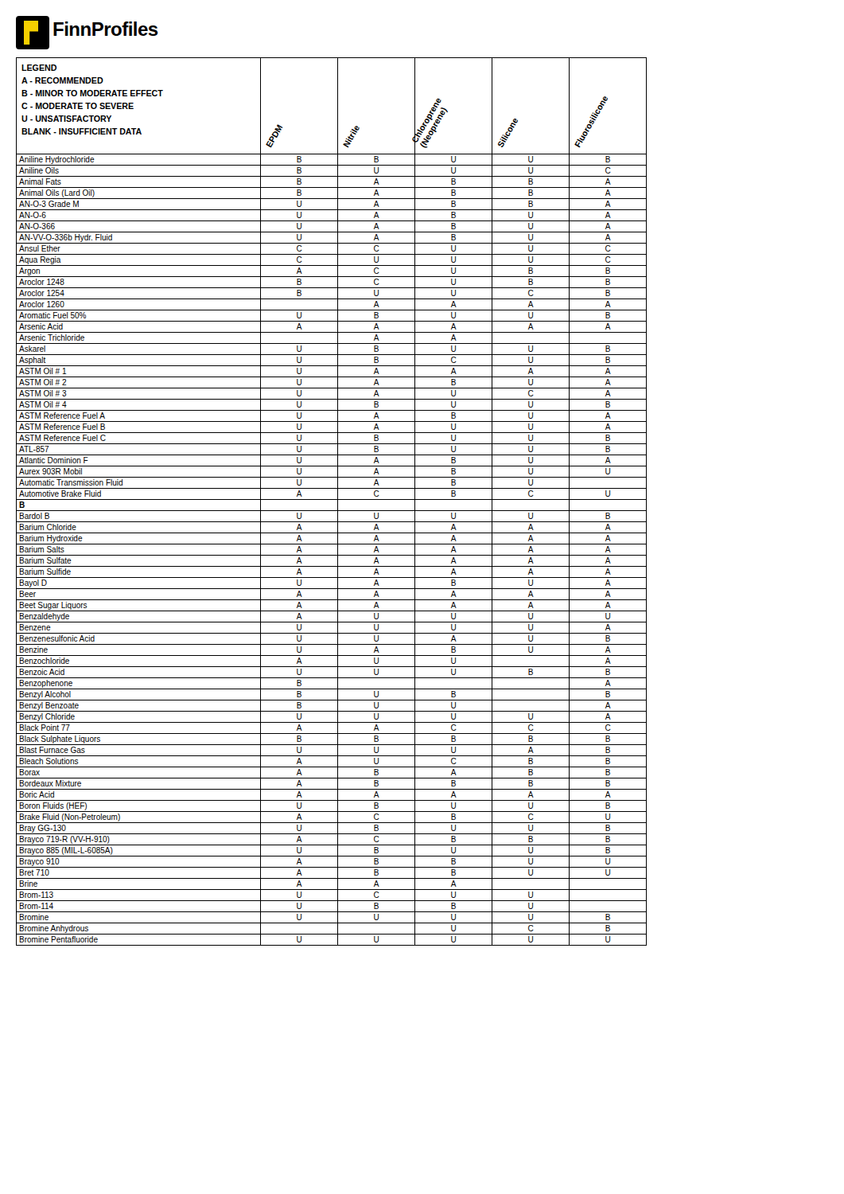FinnProfiles
| LEGEND A - RECOMMENDED B - MINOR TO MODERATE EFFECT C - MODERATE TO SEVERE U - UNSATISFACTORY BLANK - INSUFFICIENT DATA | EPDM | Nitrile | Chloroprene (Neoprene) | Silicone | Fluorosilicone | |
| --- | --- | --- | --- | --- | --- | --- |
| Aniline Hydrochloride | B | B | U | U | B | |
| Aniline Oils | B | U | U | U | C | |
| Animal Fats | B | A | B | B | A | |
| Animal Oils (Lard Oil) | B | A | B | B | A | |
| AN-O-3 Grade M | U | A | B | B | A | |
| AN-O-6 | U | A | B | U | A | |
| AN-O-366 | U | A | B | U | A | |
| AN-VV-O-336b Hydr. Fluid | U | A | B | U | A | |
| Ansul Ether | C | C | U | U | C | |
| Aqua Regia | C | U | U | U | C | |
| Argon | A | C | U | B | B | |
| Aroclor 1248 | B | C | U | B | B | |
| Aroclor 1254 | B | U | U | C | B | |
| Aroclor 1260 | | A | A | A | A | |
| Aromatic Fuel 50% | U | B | U | U | B | |
| Arsenic Acid | A | A | A | A | A | |
| Arsenic Trichloride | | A | A | | | |
| Askarel | U | B | U | U | B | |
| Asphalt | U | B | C | U | B | |
| ASTM Oil # 1 | U | A | A | A | A | |
| ASTM Oil # 2 | U | A | B | U | A | |
| ASTM Oil # 3 | U | A | U | C | A | |
| ASTM Oil # 4 | U | B | U | U | B | |
| ASTM Reference Fuel A | U | A | B | U | A | |
| ASTM Reference Fuel B | U | A | U | U | A | |
| ASTM Reference Fuel C | U | B | U | U | B | |
| ATL-857 | U | B | U | U | B | |
| Atlantic Dominion F | U | A | B | U | A | |
| Aurex 903R Mobil | U | A | B | U | U | |
| Automatic Transmission Fluid | U | A | B | U | | |
| Automotive Brake Fluid | A | C | B | C | U | |
| B | | | | | | |
| Bardol B | U | U | U | U | B | |
| Barium Chloride | A | A | A | A | A | |
| Barium Hydroxide | A | A | A | A | A | |
| Barium Salts | A | A | A | A | A | |
| Barium Sulfate | A | A | A | A | A | |
| Barium Sulfide | A | A | A | A | A | |
| Bayol D | U | A | B | U | A | |
| Beer | A | A | A | A | A | |
| Beet Sugar Liquors | A | A | A | A | A | |
| Benzaldehyde | A | U | U | U | U | |
| Benzene | U | U | U | U | A | |
| Benzenesulfonic Acid | U | U | A | U | B | |
| Benzine | U | A | B | U | A | |
| Benzochloride | A | U | U | | A | |
| Benzoic Acid | U | U | U | B | B | |
| Benzophenone | B | | | | A | |
| Benzyl Alcohol | B | U | B | | B | |
| Benzyl Benzoate | B | U | U | | A | |
| Benzyl Chloride | U | U | U | U | A | |
| Black Point 77 | A | A | C | C | C | |
| Black Sulphate Liquors | B | B | B | B | B | |
| Blast Furnace Gas | U | U | U | A | B | |
| Bleach Solutions | A | U | C | B | B | |
| Borax | A | B | A | B | B | |
| Bordeaux Mixture | A | B | B | B | B | |
| Boric Acid | A | A | A | A | A | |
| Boron Fluids (HEF) | U | B | U | U | B | |
| Brake Fluid (Non-Petroleum) | A | C | B | C | U | |
| Bray GG-130 | U | B | U | U | B | |
| Brayco 719-R (VV-H-910) | A | C | B | B | B | |
| Brayco 885 (MIL-L-6085A) | U | B | U | U | B | |
| Brayco 910 | A | B | B | U | U | |
| Bret 710 | A | B | B | U | U | |
| Brine | A | A | A | | | |
| Brom-113 | U | C | U | U | | |
| Brom-114 | U | B | B | U | | |
| Bromine | U | U | U | U | B | |
| Bromine Anhydrous | | | U | C | B | |
| Bromine Pentafluoride | U | U | U | U | U | |